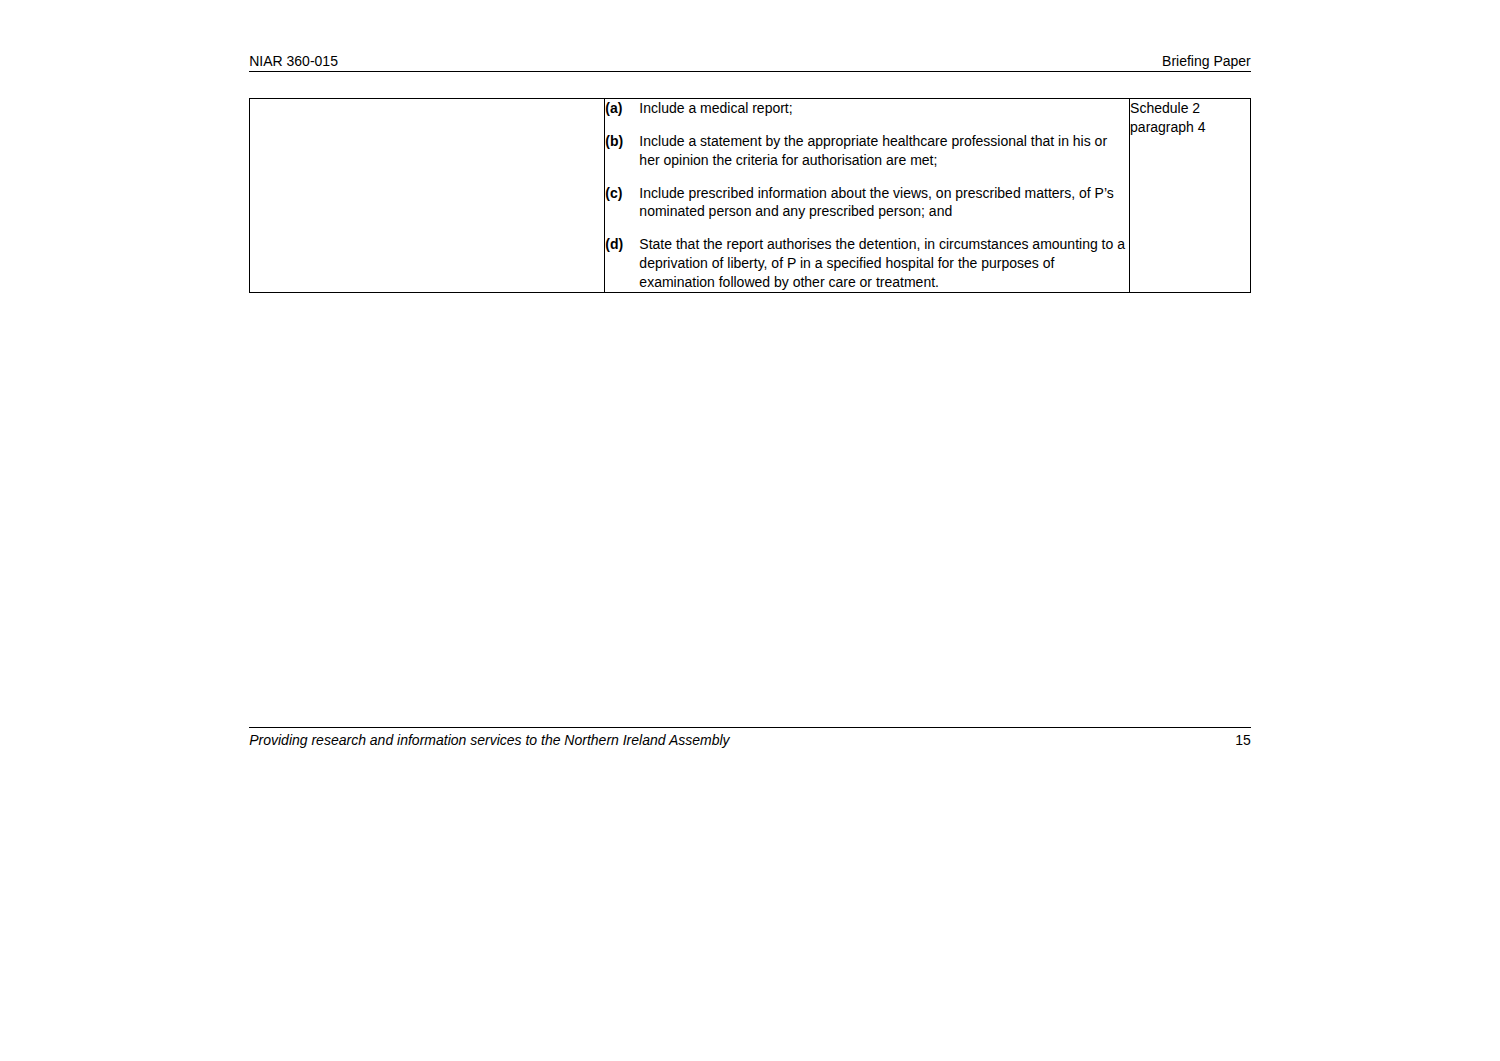NIAR 360-015
Briefing Paper
| | (a) Include a medical report; (b) Include a statement by the appropriate healthcare professional that in his or her opinion the criteria for authorisation are met; (c) Include prescribed information about the views, on prescribed matters, of P’s nominated person and any prescribed person; and (d) State that the report authorises the detention, in circumstances amounting to a deprivation of liberty, of P in a specified hospital for the purposes of examination followed by other care or treatment. | Schedule 2 paragraph 4 |
Providing research and information services to the Northern Ireland Assembly
15